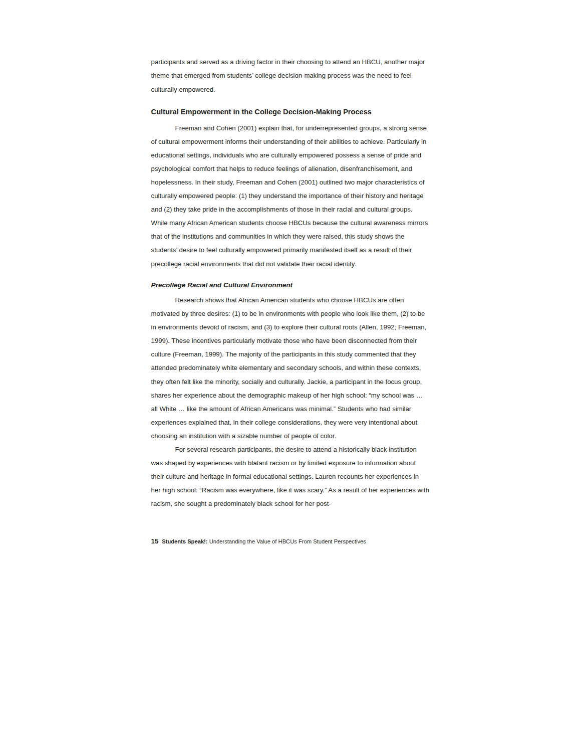participants and served as a driving factor in their choosing to attend an HBCU, another major theme that emerged from students’ college decision-making process was the need to feel culturally empowered.
Cultural Empowerment in the College Decision-Making Process
Freeman and Cohen (2001) explain that, for underrepresented groups, a strong sense of cultural empowerment informs their understanding of their abilities to achieve. Particularly in educational settings, individuals who are culturally empowered possess a sense of pride and psychological comfort that helps to reduce feelings of alienation, disenfranchisement, and hopelessness. In their study, Freeman and Cohen (2001) outlined two major characteristics of culturally empowered people: (1) they understand the importance of their history and heritage and (2) they take pride in the accomplishments of those in their racial and cultural groups. While many African American students choose HBCUs because the cultural awareness mirrors that of the institutions and communities in which they were raised, this study shows the students’ desire to feel culturally empowered primarily manifested itself as a result of their precollege racial environments that did not validate their racial identity.
Precollege Racial and Cultural Environment
Research shows that African American students who choose HBCUs are often motivated by three desires: (1) to be in environments with people who look like them, (2) to be in environments devoid of racism, and (3) to explore their cultural roots (Allen, 1992; Freeman, 1999). These incentives particularly motivate those who have been disconnected from their culture (Freeman, 1999). The majority of the participants in this study commented that they attended predominately white elementary and secondary schools, and within these contexts, they often felt like the minority, socially and culturally. Jackie, a participant in the focus group, shares her experience about the demographic makeup of her high school: “my school was … all White … like the amount of African Americans was minimal.” Students who had similar experiences explained that, in their college considerations, they were very intentional about choosing an institution with a sizable number of people of color.
For several research participants, the desire to attend a historically black institution was shaped by experiences with blatant racism or by limited exposure to information about their culture and heritage in formal educational settings. Lauren recounts her experiences in her high school: “Racism was everywhere, like it was scary.” As a result of her experiences with racism, she sought a predominately black school for her post-
15 Students Speak!: Understanding the Value of HBCUs From Student Perspectives